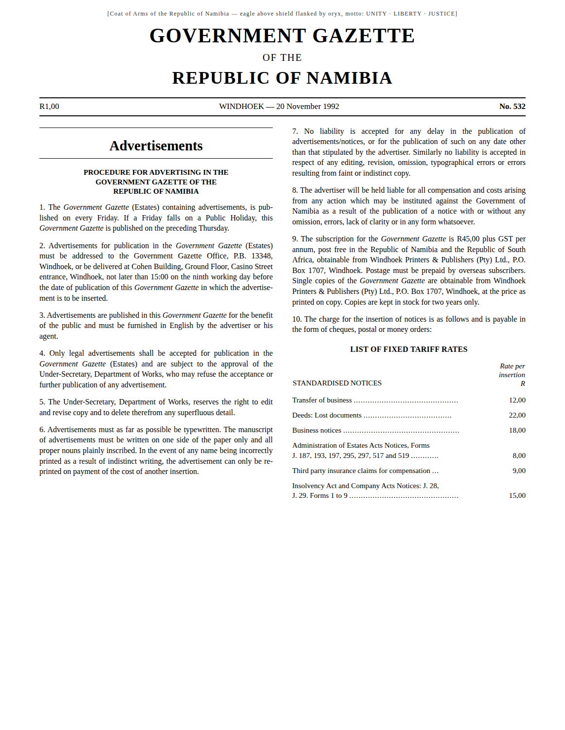[Coat of Arms of the Republic of Namibia — eagle above shield flanked by oryx, motto: UNITY · LIBERTY · JUSTICE]
GOVERNMENT GAZETTE
OF THE
REPUBLIC OF NAMIBIA
R1,00 WINDHOEK — 20 November 1992 No. 532
Advertisements
PROCEDURE FOR ADVERTISING IN THE
GOVERNMENT GAZETTE OF THE
REPUBLIC OF NAMIBIA
1. The Government Gazette (Estates) containing advertisements, is published on every Friday. If a Friday falls on a Public Holiday, this Government Gazette is published on the preceding Thursday.
2. Advertisements for publication in the Government Gazette (Estates) must be addressed to the Government Gazette Office, P.B. 13348, Windhoek, or be delivered at Cohen Building, Ground Floor, Casino Street entrance, Windhoek, not later than 15:00 on the ninth working day before the date of publication of this Government Gazette in which the advertisement is to be inserted.
3. Advertisements are published in this Government Gazette for the benefit of the public and must be furnished in English by the advertiser or his agent.
4. Only legal advertisements shall be accepted for publication in the Government Gazette (Estates) and are subject to the approval of the Under-Secretary, Department of Works, who may refuse the acceptance or further publication of any advertisement.
5. The Under-Secretary, Department of Works, reserves the right to edit and revise copy and to delete therefrom any superfluous detail.
6. Advertisements must as far as possible be typewritten. The manuscript of advertisements must be written on one side of the paper only and all proper nouns plainly inscribed. In the event of any name being incorrectly printed as a result of indistinct writing, the advertisement can only be reprinted on payment of the cost of another insertion.
7. No liability is accepted for any delay in the publication of advertisements/notices, or for the publication of such on any date other than that stipulated by the advertiser. Similarly no liability is accepted in respect of any editing, revision, omission, typographical errors or errors resulting from faint or indistinct copy.
8. The advertiser will be held liable for all compensation and costs arising from any action which may be instituted against the Government of Namibia as a result of the publication of a notice with or without any omission, errors, lack of clarity or in any form whatsoever.
9. The subscription for the Government Gazette is R45,00 plus GST per annum, post free in the Republic of Namibia and the Republic of South Africa, obtainable from Windhoek Printers & Publishers (Pty) Ltd., P.O. Box 1707, Windhoek. Postage must be prepaid by overseas subscribers. Single copies of the Government Gazette are obtainable from Windhoek Printers & Publishers (Pty) Ltd., P.O. Box 1707, Windhoek, at the price as printed on copy. Copies are kept in stock for two years only.
10. The charge for the insertion of notices is as follows and is payable in the form of cheques, postal or money orders:
LIST OF FIXED TARIFF RATES
| STANDARDISED NOTICES | Rate per insertion R |
| --- | --- |
| Transfer of business ............................................. | 12,00 |
| Deeds: Lost documents ...................................... | 22,00 |
| Business notices .................................................. | 18,00 |
| Administration of Estates Acts Notices, Forms J. 187, 193, 197, 295, 297, 517 and 519 ............ | 8,00 |
| Third party insurance claims for compensation ... | 9,00 |
| Insolvency Act and Company Acts Notices: J. 28, J. 29. Forms 1 to 9 ............................................... | 15,00 |